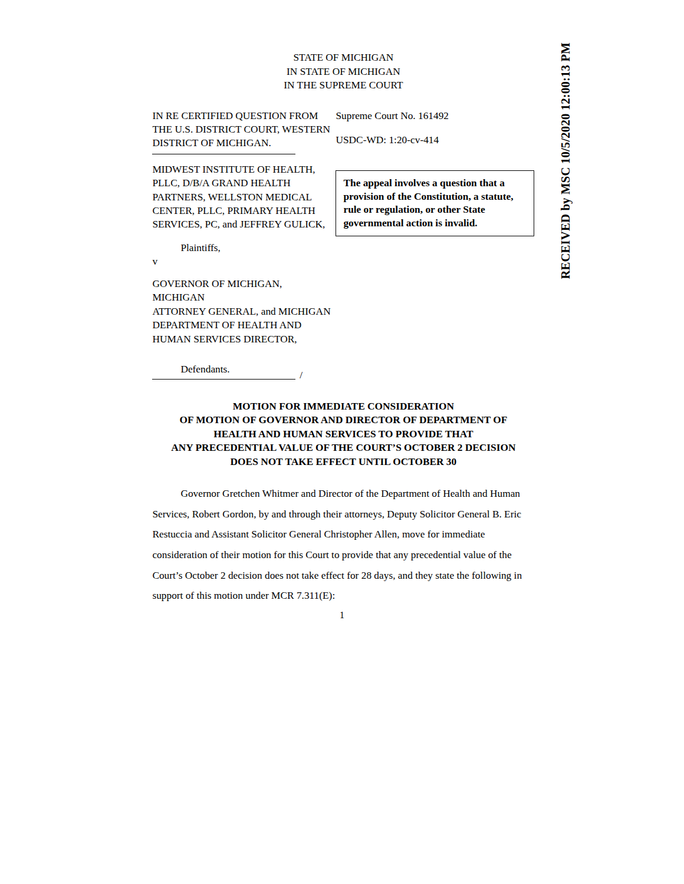RECEIVED by MSC 10/5/2020 12:00:13 PM
STATE OF MICHIGAN
IN STATE OF MICHIGAN
IN THE SUPREME COURT
| IN RE CERTIFIED QUESTION FROM THE U.S. DISTRICT COURT, WESTERN DISTRICT OF MICHIGAN. MIDWEST INSTITUTE OF HEALTH, PLLC, D/B/A GRAND HEALTH PARTNERS, WELLSTON MEDICAL CENTER, PLLC, PRIMARY HEALTH SERVICES, PC, and JEFFREY GULICK, Plaintiffs, v GOVERNOR OF MICHIGAN, MICHIGAN ATTORNEY GENERAL, and MICHIGAN DEPARTMENT OF HEALTH AND HUMAN SERVICES DIRECTOR, Defendants. / | Supreme Court No. 161492 USDC-WD: 1:20-cv-414 The appeal involves a question that a provision of the Constitution, a statute, rule or regulation, or other State governmental action is invalid. |
MOTION FOR IMMEDIATE CONSIDERATION
OF MOTION OF GOVERNOR AND DIRECTOR OF DEPARTMENT OF
HEALTH AND HUMAN SERVICES TO PROVIDE THAT
ANY PRECEDENTIAL VALUE OF THE COURT’S OCTOBER 2 DECISION
DOES NOT TAKE EFFECT UNTIL OCTOBER 30
Governor Gretchen Whitmer and Director of the Department of Health and Human Services, Robert Gordon, by and through their attorneys, Deputy Solicitor General B. Eric Restuccia and Assistant Solicitor General Christopher Allen, move for immediate consideration of their motion for this Court to provide that any precedential value of the Court’s October 2 decision does not take effect for 28 days, and they state the following in support of this motion under MCR 7.311(E):
1